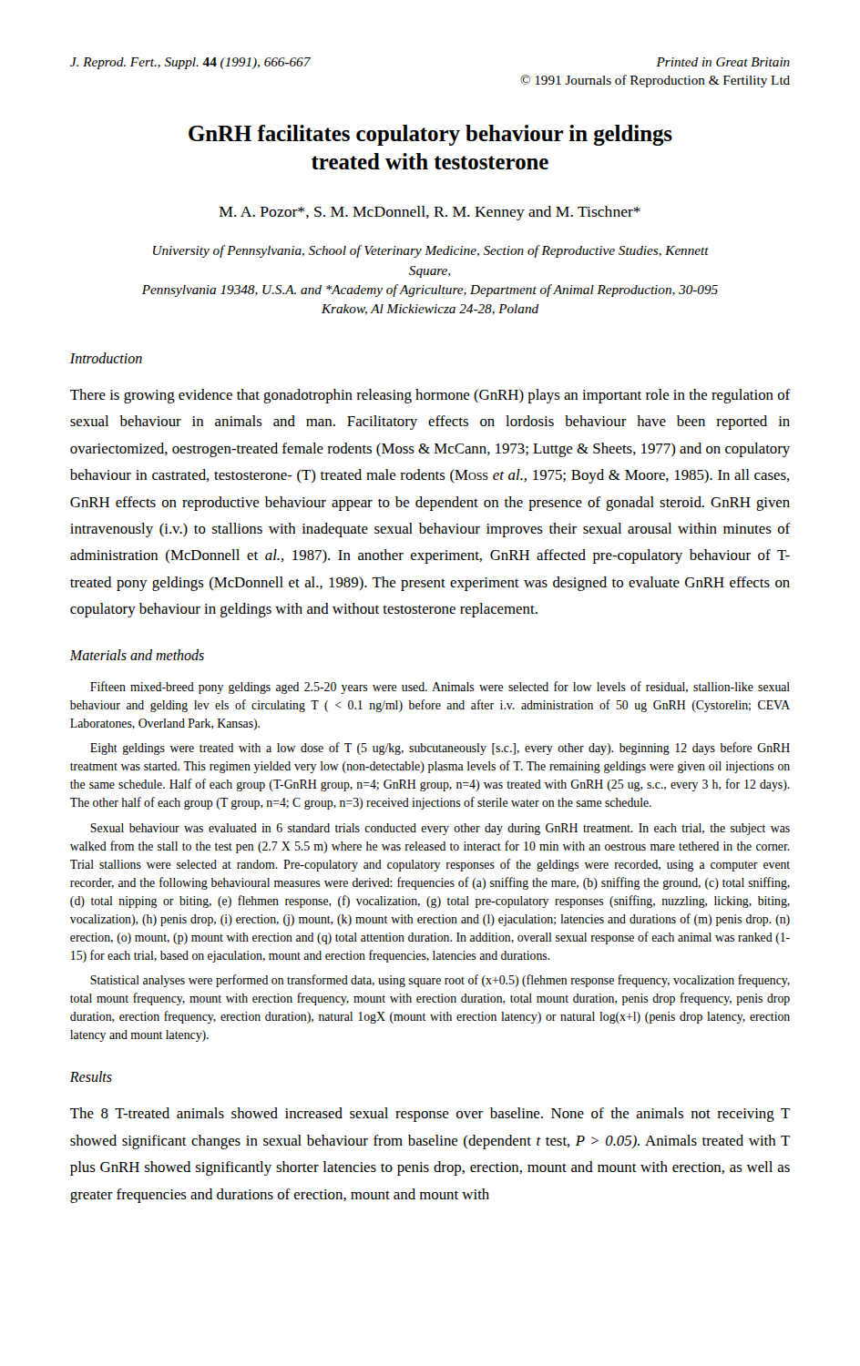J. Reprod. Fert., Suppl. 44 (1991), 666-667
Printed in Great Britain
© 1991 Journals of Reproduction & Fertility Ltd
GnRH facilitates copulatory behaviour in geldings
treated with testosterone
M. A. Pozor*, S. M. McDonnell, R. M. Kenney and M. Tischner*
University of Pennsylvania, School of Veterinary Medicine, Section of Reproductive Studies, Kennett Square,
Pennsylvania 19348, U.S.A. and *Academy of Agriculture, Department of Animal Reproduction, 30-095
Krakow, Al Mickiewicza 24-28, Poland
Introduction
There is growing evidence that gonadotrophin releasing hormone (GnRH) plays an important role in the regulation of sexual behaviour in animals and man. Facilitatory effects on lordosis behaviour have been reported in ovariectomized, oestrogen-treated female rodents (Moss & McCann, 1973; Luttge & Sheets, 1977) and on copulatory behaviour in castrated, testosterone- (T) treated male rodents (Moss et al., 1975; Boyd & Moore, 1985). In all cases, GnRH effects on reproductive behaviour appear to be dependent on the presence of gonadal steroid. GnRH given intravenously (i.v.) to stallions with inadequate sexual behaviour improves their sexual arousal within minutes of administration (McDonnell et al., 1987). In another experiment, GnRH affected pre-copulatory behaviour of T-treated pony geldings (McDonnell et al., 1989). The present experiment was designed to evaluate GnRH effects on copulatory behaviour in geldings with and without testosterone replacement.
Materials and methods
Fifteen mixed-breed pony geldings aged 2.5-20 years were used. Animals were selected for low levels of residual, stallion-like sexual behaviour and gelding lev els of circulating T ( < 0.1 ng/ml) before and after i.v. administration of 50 ug GnRH (Cystorelin; CEVA Laboratones, Overland Park, Kansas).
Eight geldings were treated with a low dose of T (5 ug/kg, subcutaneously [s.c.], every other day). beginning 12 days before GnRH treatment was started. This regimen yielded very low (non-detectable) plasma levels of T. The remaining geldings were given oil injections on the same schedule. Half of each group (T-GnRH group, n=4; GnRH group, n=4) was treated with GnRH (25 ug, s.c., every 3 h, for 12 days). The other half of each group (T group, n=4; C group, n=3) received injections of sterile water on the same schedule.
Sexual behaviour was evaluated in 6 standard trials conducted every other day during GnRH treatment. In each trial, the subject was walked from the stall to the test pen (2.7 X 5.5 m) where he was released to interact for 10 min with an oestrous mare tethered in the corner. Trial stallions were selected at random. Pre-copulatory and copulatory responses of the geldings were recorded, using a computer event recorder, and the following behavioural measures were derived: frequencies of (a) sniffing the mare, (b) sniffing the ground, (c) total sniffing, (d) total nipping or biting, (e) flehmen response, (f) vocalization, (g) total pre-copulatory responses (sniffing, nuzzling, licking, biting, vocalization), (h) penis drop, (i) erection, (j) mount, (k) mount with erection and (l) ejaculation; latencies and durations of (m) penis drop. (n) erection, (o) mount, (p) mount with erection and (q) total attention duration. In addition, overall sexual response of each animal was ranked (1-15) for each trial, based on ejaculation, mount and erection frequencies, latencies and durations.
Statistical analyses were performed on transformed data, using square root of (x+0.5) (flehmen response frequency, vocalization frequency, total mount frequency, mount with erection frequency, mount with erection duration, total mount duration, penis drop frequency, penis drop duration, erection frequency, erection duration), natural 1ogX (mount with erection latency) or natural log(x+l) (penis drop latency, erection latency and mount latency).
Results
The 8 T-treated animals showed increased sexual response over baseline. None of the animals not receiving T showed significant changes in sexual behaviour from baseline (dependent t test, P > 0.05). Animals treated with T plus GnRH showed significantly shorter latencies to penis drop, erection, mount and mount with erection, as well as greater frequencies and durations of erection, mount and mount with